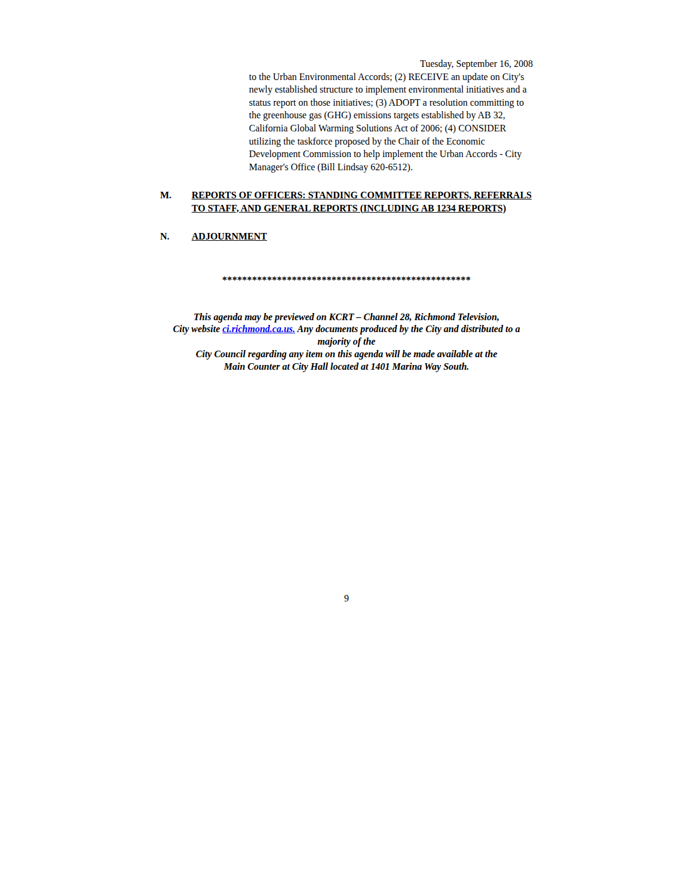Tuesday, September 16, 2008
to the Urban Environmental Accords; (2) RECEIVE an update on City's newly established structure to implement environmental initiatives and a status report on those initiatives; (3) ADOPT a resolution committing to the greenhouse gas (GHG) emissions targets established by AB 32, California Global Warming Solutions Act of 2006; (4) CONSIDER utilizing the taskforce proposed by the Chair of the Economic Development Commission to help implement the Urban Accords - City Manager's Office (Bill Lindsay 620-6512).
M.
REPORTS OF OFFICERS: STANDING COMMITTEE REPORTS, REFERRALS TO STAFF, AND GENERAL REPORTS (INCLUDING AB 1234 REPORTS)
N.
ADJOURNMENT
**************************************************
This agenda may be previewed on KCRT – Channel 28, Richmond Television,
City website ci.richmond.ca.us. Any documents produced by the City and distributed to a majority of the
City Council regarding any item on this agenda will be made available at the
Main Counter at City Hall located at 1401 Marina Way South.
9